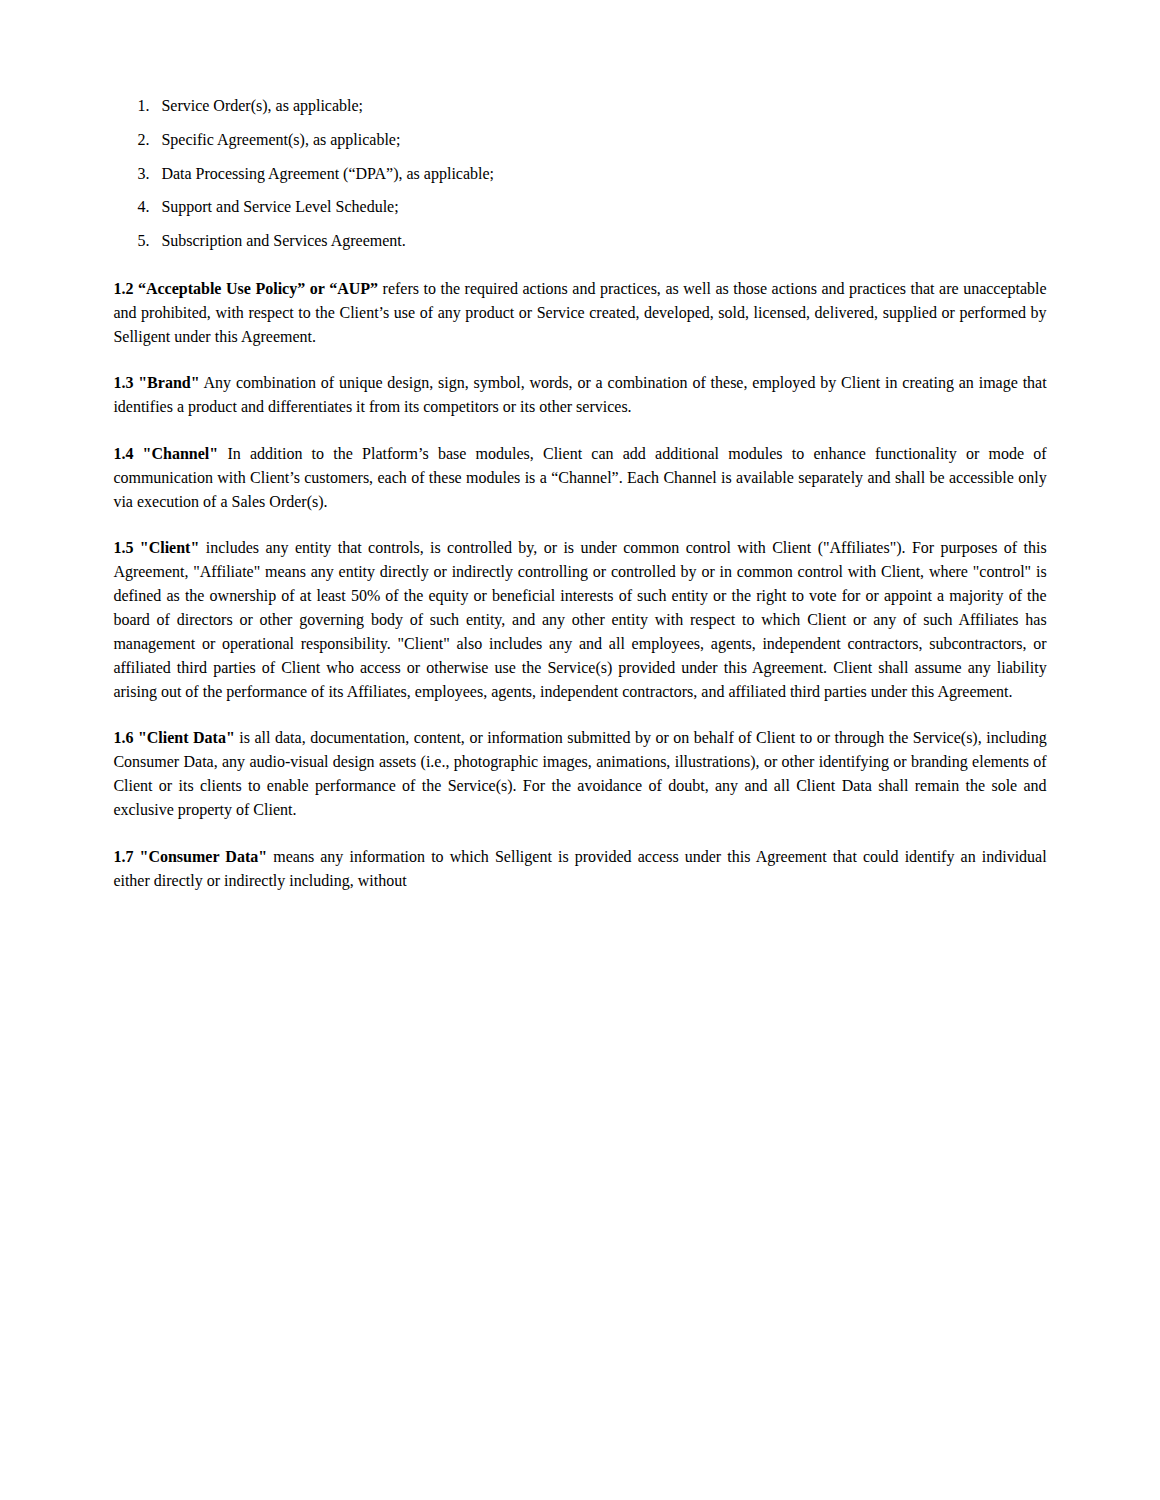Service Order(s), as applicable;
Specific Agreement(s), as applicable;
Data Processing Agreement (“DPA”), as applicable;
Support and Service Level Schedule;
Subscription and Services Agreement.
1.2 “Acceptable Use Policy” or “AUP” refers to the required actions and practices, as well as those actions and practices that are unacceptable and prohibited, with respect to the Client’s use of any product or Service created, developed, sold, licensed, delivered, supplied or performed by Selligent under this Agreement.
1.3 "Brand" Any combination of unique design, sign, symbol, words, or a combination of these, employed by Client in creating an image that identifies a product and differentiates it from its competitors or its other services.
1.4 "Channel" In addition to the Platform’s base modules, Client can add additional modules to enhance functionality or mode of communication with Client’s customers, each of these modules is a “Channel”. Each Channel is available separately and shall be accessible only via execution of a Sales Order(s).
1.5 "Client" includes any entity that controls, is controlled by, or is under common control with Client ("Affiliates"). For purposes of this Agreement, "Affiliate" means any entity directly or indirectly controlling or controlled by or in common control with Client, where "control" is defined as the ownership of at least 50% of the equity or beneficial interests of such entity or the right to vote for or appoint a majority of the board of directors or other governing body of such entity, and any other entity with respect to which Client or any of such Affiliates has management or operational responsibility. "Client" also includes any and all employees, agents, independent contractors, subcontractors, or affiliated third parties of Client who access or otherwise use the Service(s) provided under this Agreement. Client shall assume any liability arising out of the performance of its Affiliates, employees, agents, independent contractors, and affiliated third parties under this Agreement.
1.6 "Client Data" is all data, documentation, content, or information submitted by or on behalf of Client to or through the Service(s), including Consumer Data, any audio-visual design assets (i.e., photographic images, animations, illustrations), or other identifying or branding elements of Client or its clients to enable performance of the Service(s). For the avoidance of doubt, any and all Client Data shall remain the sole and exclusive property of Client.
1.7 "Consumer Data" means any information to which Selligent is provided access under this Agreement that could identify an individual either directly or indirectly including, without